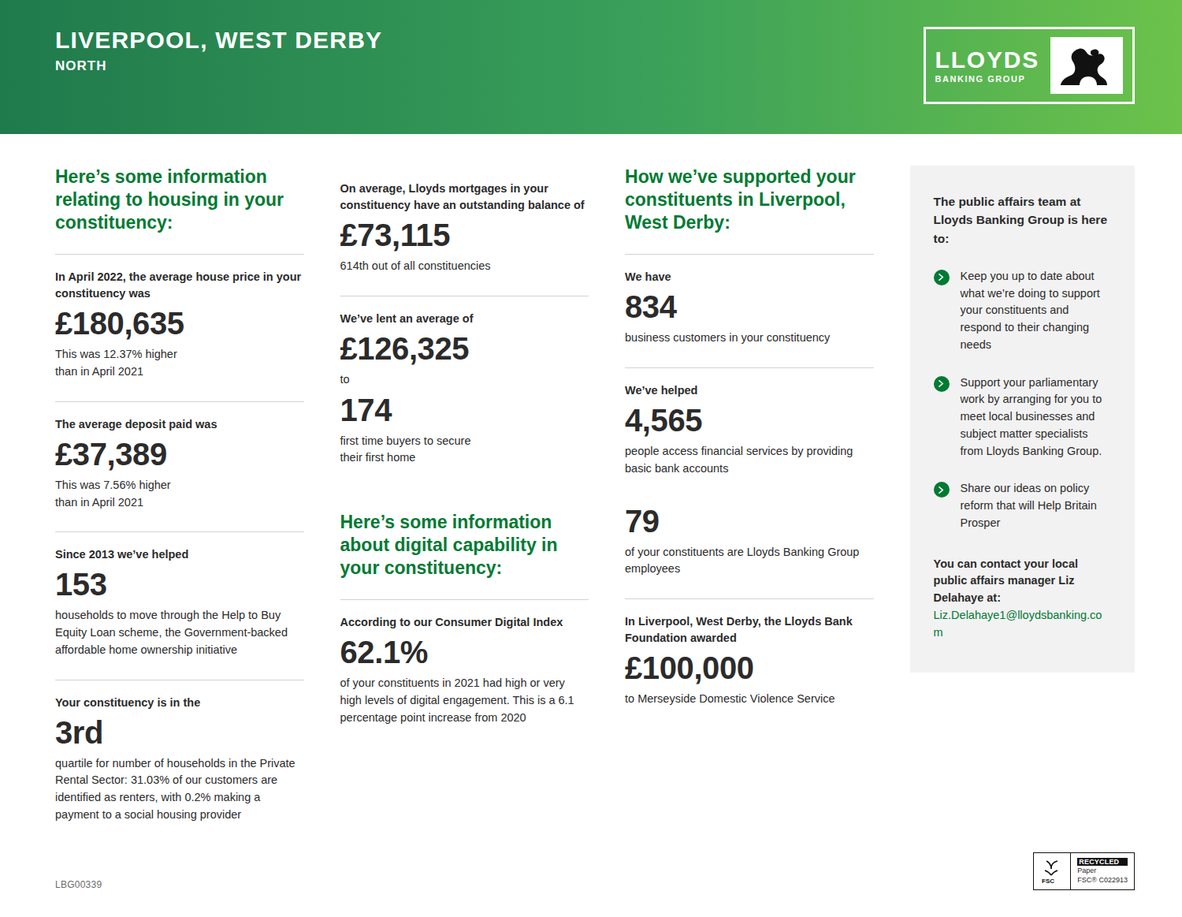Liverpool, West Derby
North
LLOYDS BANKING GROUP
Here’s some information relating to housing in your constituency:
In April 2022, the average house price in your constituency was
£180,635
This was 12.37% higher
than in April 2021
The average deposit paid was
£37,389
This was 7.56% higher
than in April 2021
Since 2013 we’ve helped
153
households to move through the Help to Buy Equity Loan scheme, the Government-backed affordable home ownership initiative
Your constituency is in the
3rd
quartile for number of households in the Private Rental Sector: 31.03% of our customers are identified as renters, with 0.2% making a payment to a social housing provider
On average, Lloyds mortgages in your constituency have an outstanding balance of
£73,115
614th out of all constituencies
We’ve lent an average of
£126,325
to
174
first time buyers to secure
their first home
Here’s some information about digital capability in your constituency:
According to our Consumer Digital Index
62.1%
of your constituents in 2021 had high or very high levels of digital engagement. This is a 6.1 percentage point increase from 2020
How we’ve supported your constituents in Liverpool, West Derby:
We have
834
business customers in your constituency
We’ve helped
4,565
people access financial services by providing basic bank accounts
79
of your constituents are Lloyds Banking Group employees
In Liverpool, West Derby, the Lloyds Bank Foundation awarded
£100,000
to Merseyside Domestic Violence Service
The public affairs team at Lloyds Banking Group is here to:
Keep you up to date about what we’re doing to support your constituents and respond to their changing needs
Support your parliamentary work by arranging for you to meet local businesses and subject matter specialists from Lloyds Banking Group.
Share our ideas on policy reform that will Help Britain Prosper
You can contact your local public affairs manager Liz Delahaye at:
Liz.Delahaye1@lloydsbanking.com
LBG00339
FSC
RECYCLED Paper FSC® C022913